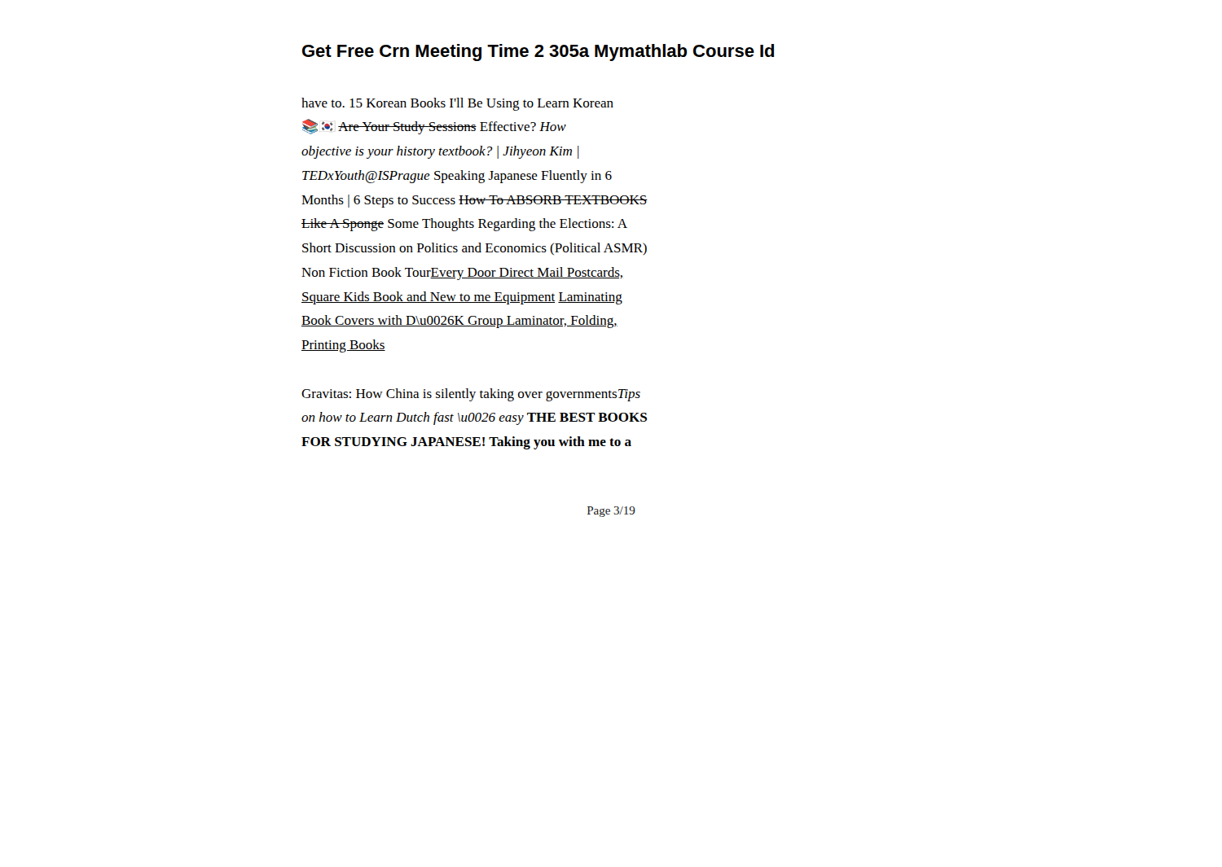Get Free Crn Meeting Time 2 305a Mymathlab Course Id
have to. 15 Korean Books I'll Be Using to Learn Korean 📚🇰🇷 Are Your Study Sessions Effective? How objective is your history textbook? | Jihyeon Kim | TEDxYouth@ISPrague Speaking Japanese Fluently in 6 Months | 6 Steps to Success How To ABSORB TEXTBOOKS Like A Sponge Some Thoughts Regarding the Elections: A Short Discussion on Politics and Economics (Political ASMR) Non Fiction Book TourEvery Door Direct Mail Postcards, Square Kids Book and New to me Equipment Laminating Book Covers with D\u0026K Group Laminator, Folding, Printing Books
Gravitas: How China is silently taking over governmentsTips on how to Learn Dutch fast \u0026 easy THE BEST BOOKS FOR STUDYING JAPANESE! Taking you with me to a
Page 3/19